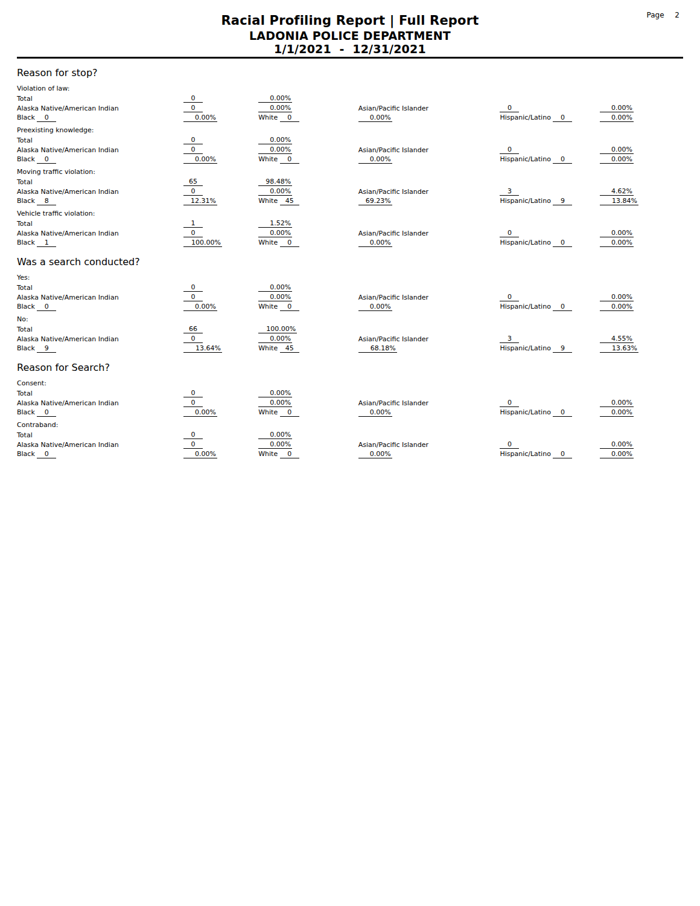Page 2
Racial Profiling Report | Full Report
LADONIA POLICE DEPARTMENT
1/1/2021 - 12/31/2021
Reason for stop?
Violation of law:
| Total | 0 | 0.00% | | | |
| Alaska Native/American Indian | 0 | 0.00% | Asian/Pacific Islander | 0 | 0.00% |
| Black 0 | 0.00% | White 0 | 0.00% | Hispanic/Latino 0 | 0.00% |
Preexisting knowledge:
| Total | 0 | 0.00% | | | |
| Alaska Native/American Indian | 0 | 0.00% | Asian/Pacific Islander | 0 | 0.00% |
| Black 0 | 0.00% | White 0 | 0.00% | Hispanic/Latino 0 | 0.00% |
Moving traffic violation:
| Total | 65 | 98.48% | | | |
| Alaska Native/American Indian | 0 | 0.00% | Asian/Pacific Islander | 3 | 4.62% |
| Black 8 | 12.31% | White 45 | 69.23% | Hispanic/Latino 9 | 13.84% |
Vehicle traffic violation:
| Total | 1 | 1.52% | | | |
| Alaska Native/American Indian | 0 | 0.00% | Asian/Pacific Islander | 0 | 0.00% |
| Black 1 | 100.00% | White 0 | 0.00% | Hispanic/Latino 0 | 0.00% |
Was a search conducted?
Yes:
| Total | 0 | 0.00% | | | |
| Alaska Native/American Indian | 0 | 0.00% | Asian/Pacific Islander | 0 | 0.00% |
| Black 0 | 0.00% | White 0 | 0.00% | Hispanic/Latino 0 | 0.00% |
No:
| Total | 66 | 100.00% | | | |
| Alaska Native/American Indian | 0 | 0.00% | Asian/Pacific Islander | 3 | 4.55% |
| Black 9 | 13.64% | White 45 | 68.18% | Hispanic/Latino 9 | 13.63% |
Reason for Search?
Consent:
| Total | 0 | 0.00% | | | |
| Alaska Native/American Indian | 0 | 0.00% | Asian/Pacific Islander | 0 | 0.00% |
| Black 0 | 0.00% | White 0 | 0.00% | Hispanic/Latino 0 | 0.00% |
Contraband:
| Total | 0 | 0.00% | | | |
| Alaska Native/American Indian | 0 | 0.00% | Asian/Pacific Islander | 0 | 0.00% |
| Black 0 | 0.00% | White 0 | 0.00% | Hispanic/Latino 0 | 0.00% |